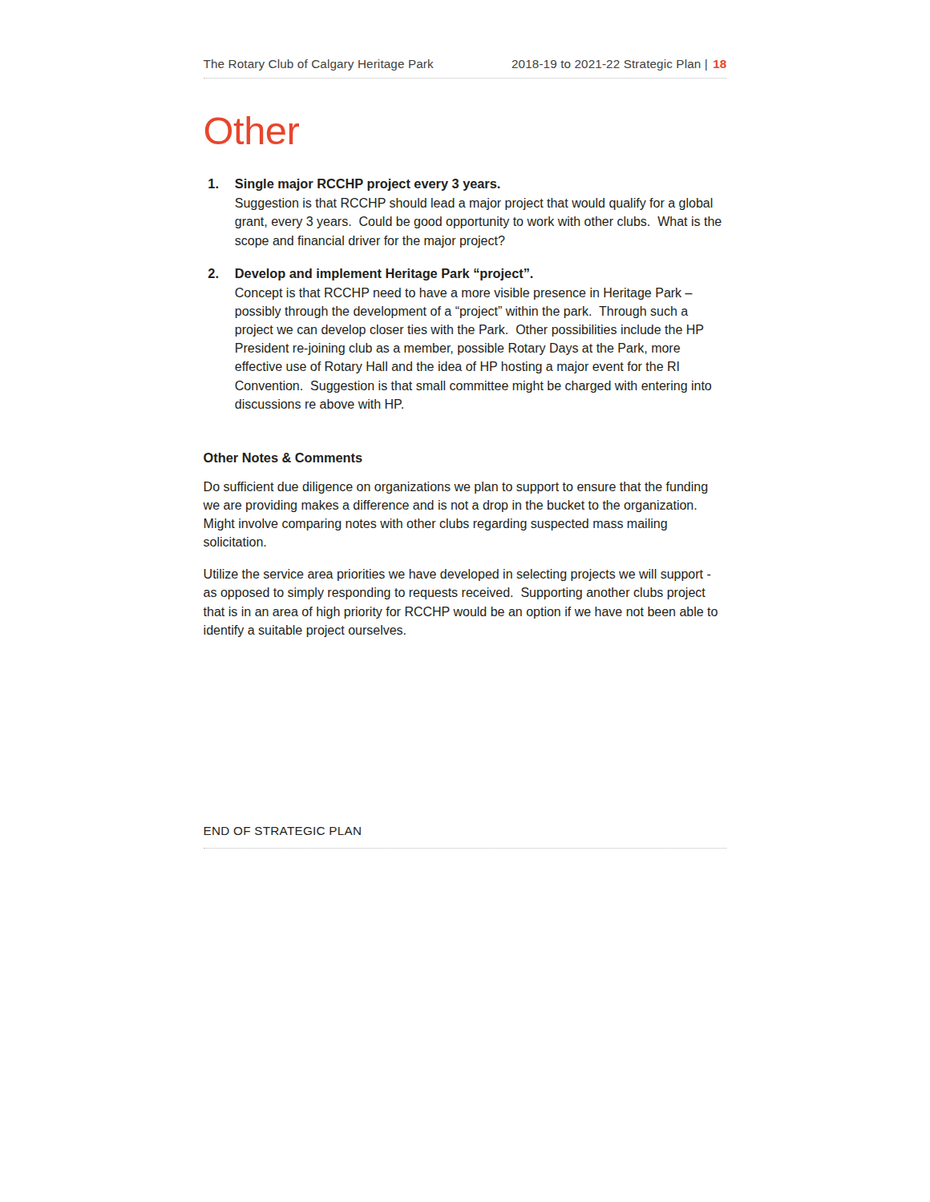The Rotary Club of Calgary Heritage Park 2018-19 to 2021-22 Strategic Plan | 18
Other
Single major RCCHP project every 3 years.
Suggestion is that RCCHP should lead a major project that would qualify for a global grant, every 3 years. Could be good opportunity to work with other clubs. What is the scope and financial driver for the major project?
Develop and implement Heritage Park “project”.
Concept is that RCCHP need to have a more visible presence in Heritage Park – possibly through the development of a “project” within the park. Through such a project we can develop closer ties with the Park. Other possibilities include the HP President re-joining club as a member, possible Rotary Days at the Park, more effective use of Rotary Hall and the idea of HP hosting a major event for the RI Convention. Suggestion is that small committee might be charged with entering into discussions re above with HP.
Other Notes & Comments
Do sufficient due diligence on organizations we plan to support to ensure that the funding we are providing makes a difference and is not a drop in the bucket to the organization. Might involve comparing notes with other clubs regarding suspected mass mailing solicitation.
Utilize the service area priorities we have developed in selecting projects we will support - as opposed to simply responding to requests received. Supporting another clubs project that is in an area of high priority for RCCHP would be an option if we have not been able to identify a suitable project ourselves.
END OF STRATEGIC PLAN